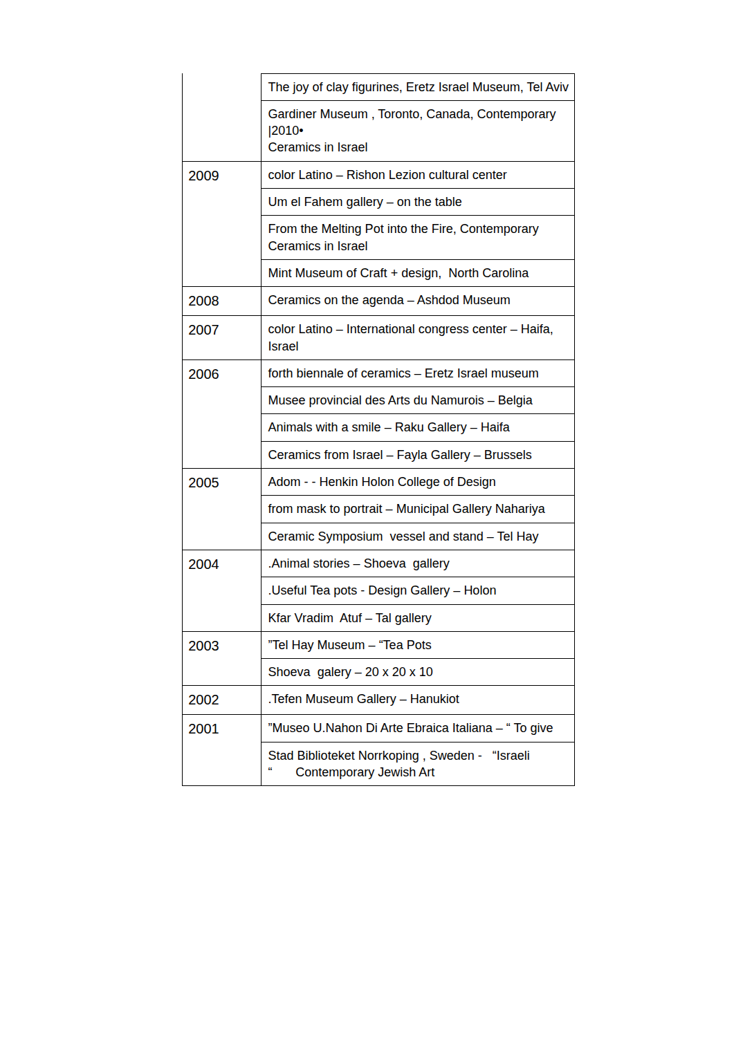| | The joy of clay figurines, Eretz Israel Museum, Tel Aviv |
| Gardiner Museum , Toronto, Canada, Contemporary /2010• Ceramics in Israel |
| 2009 | color Latino – Rishon Lezion cultural center |
| Um el Fahem gallery – on the table |
| From the Melting Pot into the Fire, Contemporary Ceramics in Israel |
| Mint Museum of Craft + design, North Carolina |
| 2008 | Ceramics on the agenda – Ashdod Museum |
| 2007 | color Latino – International congress center – Haifa, Israel |
| 2006 | forth biennale of ceramics – Eretz Israel museum |
| Musee provincial des Arts du Namurois – Belgia |
| Animals with a smile – Raku Gallery – Haifa |
| Ceramics from Israel – Fayla Gallery – Brussels |
| 2005 | Adom - - Henkin Holon College of Design |
| from mask to portrait – Municipal Gallery Nahariya |
| Ceramic Symposium vessel and stand – Tel Hay |
| 2004 | .Animal stories – Shoeva gallery |
| .Useful Tea pots - Design Gallery – Holon |
| Kfar Vradim Atuf – Tal gallery |
| 2003 | ”Tel Hay Museum – “Tea Pots |
| Shoeva galery – 20 x 20 x 10 |
| 2002 | .Tefen Museum Gallery – Hanukiot |
| 2001 | ”Museo U.Nahon Di Arte Ebraica Italiana – “ To give |
| Stad Biblioteket Norrkoping , Sweden - “Israeli “ Contemporary Jewish Art |